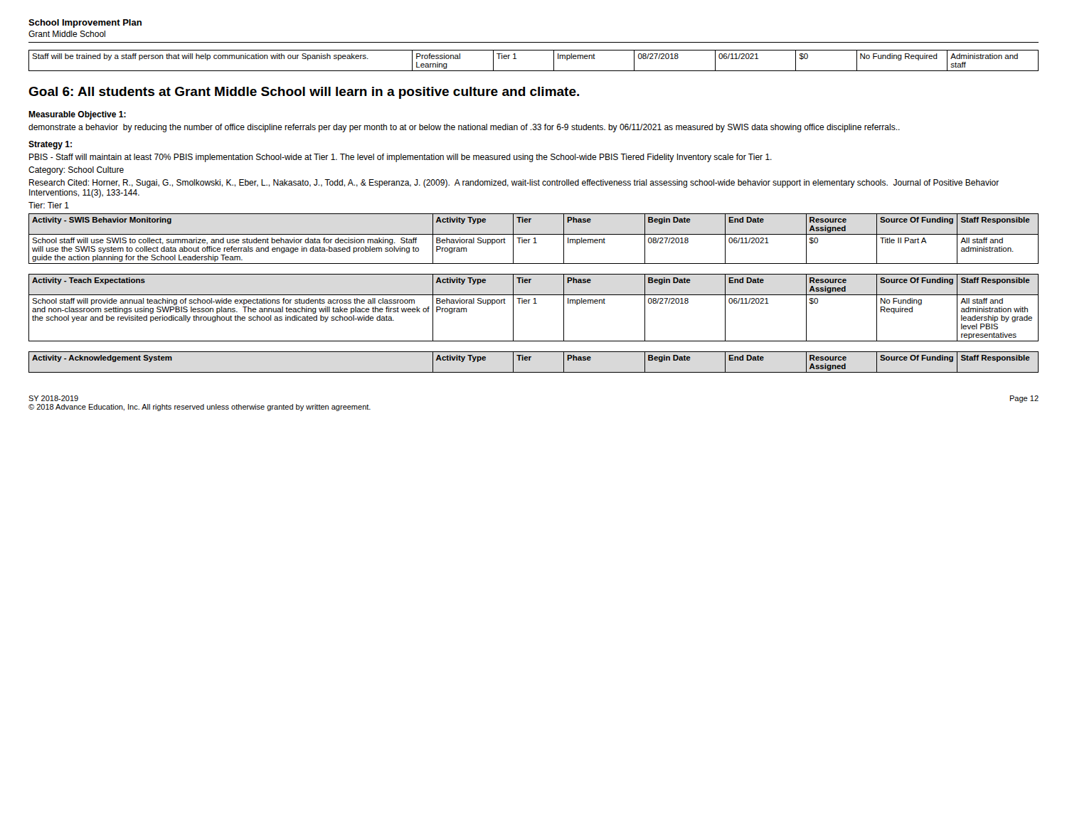School Improvement Plan
Grant Middle School
| Staff will be trained by a staff person that will help communication with our Spanish speakers. | Professional Learning | Tier 1 | Implement | 08/27/2018 | 06/11/2021 | $0 | No Funding Required | Administration and staff |
Goal 6: All students at Grant Middle School will learn in a positive culture and climate.
Measurable Objective 1:
demonstrate a behavior by reducing the number of office discipline referrals per day per month to at or below the national median of .33 for 6-9 students. by 06/11/2021 as measured by SWIS data showing office discipline referrals..
Strategy 1:
PBIS - Staff will maintain at least 70% PBIS implementation School-wide at Tier 1. The level of implementation will be measured using the School-wide PBIS Tiered Fidelity Inventory scale for Tier 1.
Category: School Culture
Research Cited: Horner, R., Sugai, G., Smolkowski, K., Eber, L., Nakasato, J., Todd, A., & Esperanza, J. (2009). A randomized, wait-list controlled effectiveness trial assessing school-wide behavior support in elementary schools. Journal of Positive Behavior Interventions, 11(3), 133-144.
Tier: Tier 1
| Activity - SWIS Behavior Monitoring | Activity Type | Tier | Phase | Begin Date | End Date | Resource Assigned | Source Of Funding | Staff Responsible |
| --- | --- | --- | --- | --- | --- | --- | --- | --- |
| School staff will use SWIS to collect, summarize, and use student behavior data for decision making. Staff will use the SWIS system to collect data about office referrals and engage in data-based problem solving to guide the action planning for the School Leadership Team. | Behavioral Support Program | Tier 1 | Implement | 08/27/2018 | 06/11/2021 | $0 | Title II Part A | All staff and administration. |
| Activity - Teach Expectations | Activity Type | Tier | Phase | Begin Date | End Date | Resource Assigned | Source Of Funding | Staff Responsible |
| --- | --- | --- | --- | --- | --- | --- | --- | --- |
| School staff will provide annual teaching of school-wide expectations for students across the all classroom and non-classroom settings using SWPBIS lesson plans. The annual teaching will take place the first week of the school year and be revisited periodically throughout the school as indicated by school-wide data. | Behavioral Support Program | Tier 1 | Implement | 08/27/2018 | 06/11/2021 | $0 | No Funding Required | All staff and administration with leadership by grade level PBIS representatives |
| Activity - Acknowledgement System | Activity Type | Tier | Phase | Begin Date | End Date | Resource Assigned | Source Of Funding | Staff Responsible |
| --- | --- | --- | --- | --- | --- | --- | --- | --- |
SY 2018-2019 Page 12
© 2018 Advance Education, Inc. All rights reserved unless otherwise granted by written agreement.